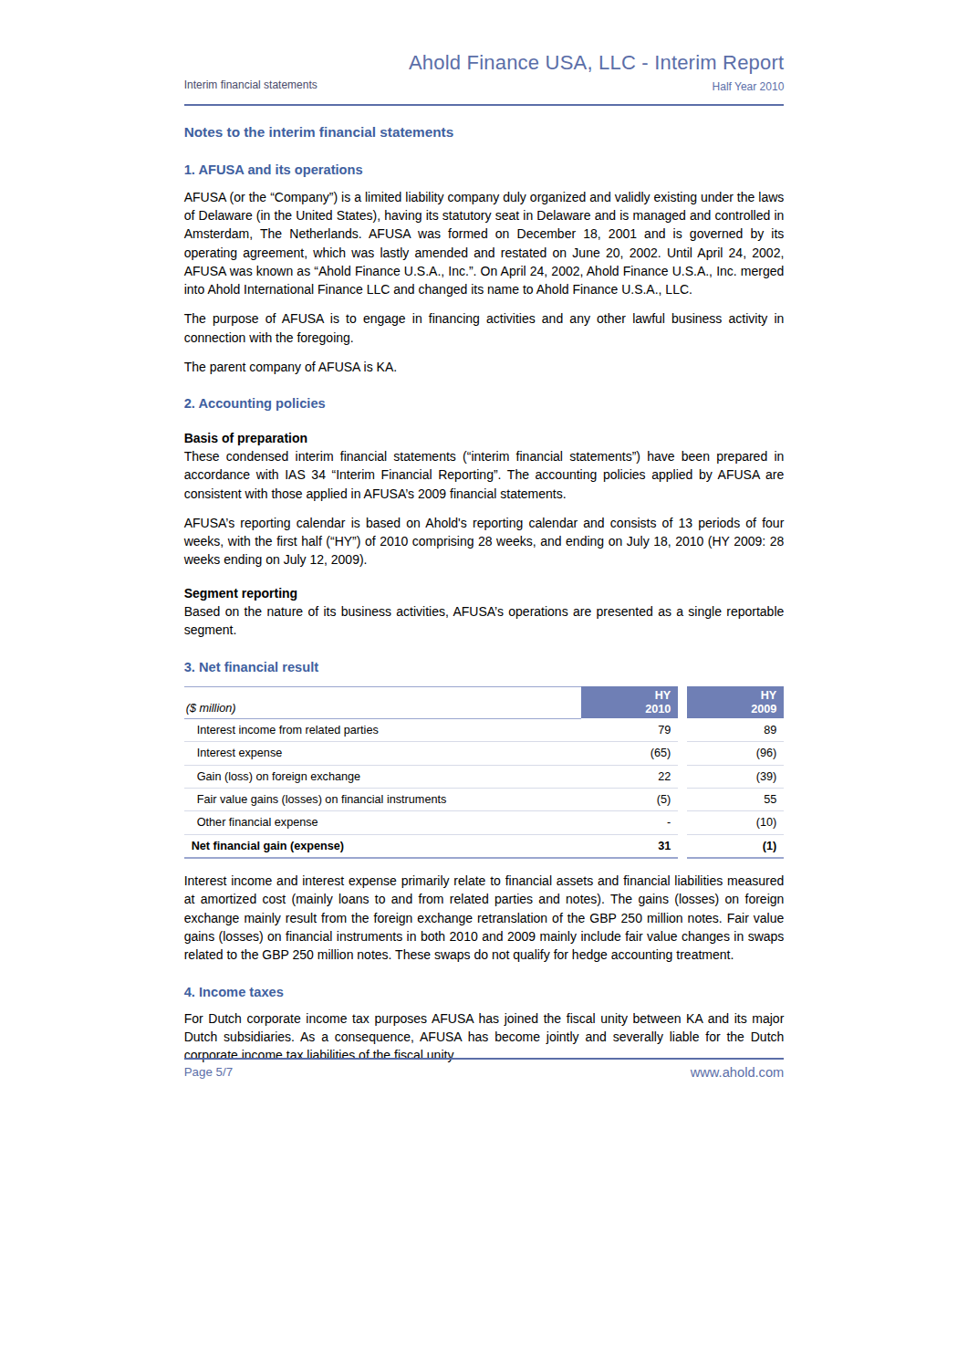Interim financial statements
Ahold Finance USA, LLC - Interim Report
Half Year 2010
Notes to the interim financial statements
1. AFUSA and its operations
AFUSA (or the “Company”) is a limited liability company duly organized and validly existing under the laws of Delaware (in the United States), having its statutory seat in Delaware and is managed and controlled in Amsterdam, The Netherlands. AFUSA was formed on December 18, 2001 and is governed by its operating agreement, which was lastly amended and restated on June 20, 2002. Until April 24, 2002, AFUSA was known as “Ahold Finance U.S.A., Inc.”. On April 24, 2002, Ahold Finance U.S.A., Inc. merged into Ahold International Finance LLC and changed its name to Ahold Finance U.S.A., LLC.
The purpose of AFUSA is to engage in financing activities and any other lawful business activity in connection with the foregoing.
The parent company of AFUSA is KA.
2. Accounting policies
Basis of preparation
These condensed interim financial statements (“interim financial statements”) have been prepared in accordance with IAS 34 “Interim Financial Reporting”. The accounting policies applied by AFUSA are consistent with those applied in AFUSA’s 2009 financial statements.
AFUSA’s reporting calendar is based on Ahold's reporting calendar and consists of 13 periods of four weeks, with the first half (“HY”) of 2010 comprising 28 weeks, and ending on July 18, 2010 (HY 2009: 28 weeks ending on July 12, 2009).
Segment reporting
Based on the nature of its business activities, AFUSA’s operations are presented as a single reportable segment.
3. Net financial result
| ($ million) | HY 2010 | | HY 2009 |
| --- | --- | --- | --- |
| Interest income from related parties | 79 | | 89 |
| Interest expense | (65) | | (96) |
| Gain (loss) on foreign exchange | 22 | | (39) |
| Fair value gains (losses) on financial instruments | (5) | | 55 |
| Other financial expense | - | | (10) |
| Net financial gain (expense) | 31 | | (1) |
Interest income and interest expense primarily relate to financial assets and financial liabilities measured at amortized cost (mainly loans to and from related parties and notes). The gains (losses) on foreign exchange mainly result from the foreign exchange retranslation of the GBP 250 million notes. Fair value gains (losses) on financial instruments in both 2010 and 2009 mainly include fair value changes in swaps related to the GBP 250 million notes. These swaps do not qualify for hedge accounting treatment.
4. Income taxes
For Dutch corporate income tax purposes AFUSA has joined the fiscal unity between KA and its major Dutch subsidiaries. As a consequence, AFUSA has become jointly and severally liable for the Dutch corporate income tax liabilities of the fiscal unity.
Page 5/7
www.ahold.com